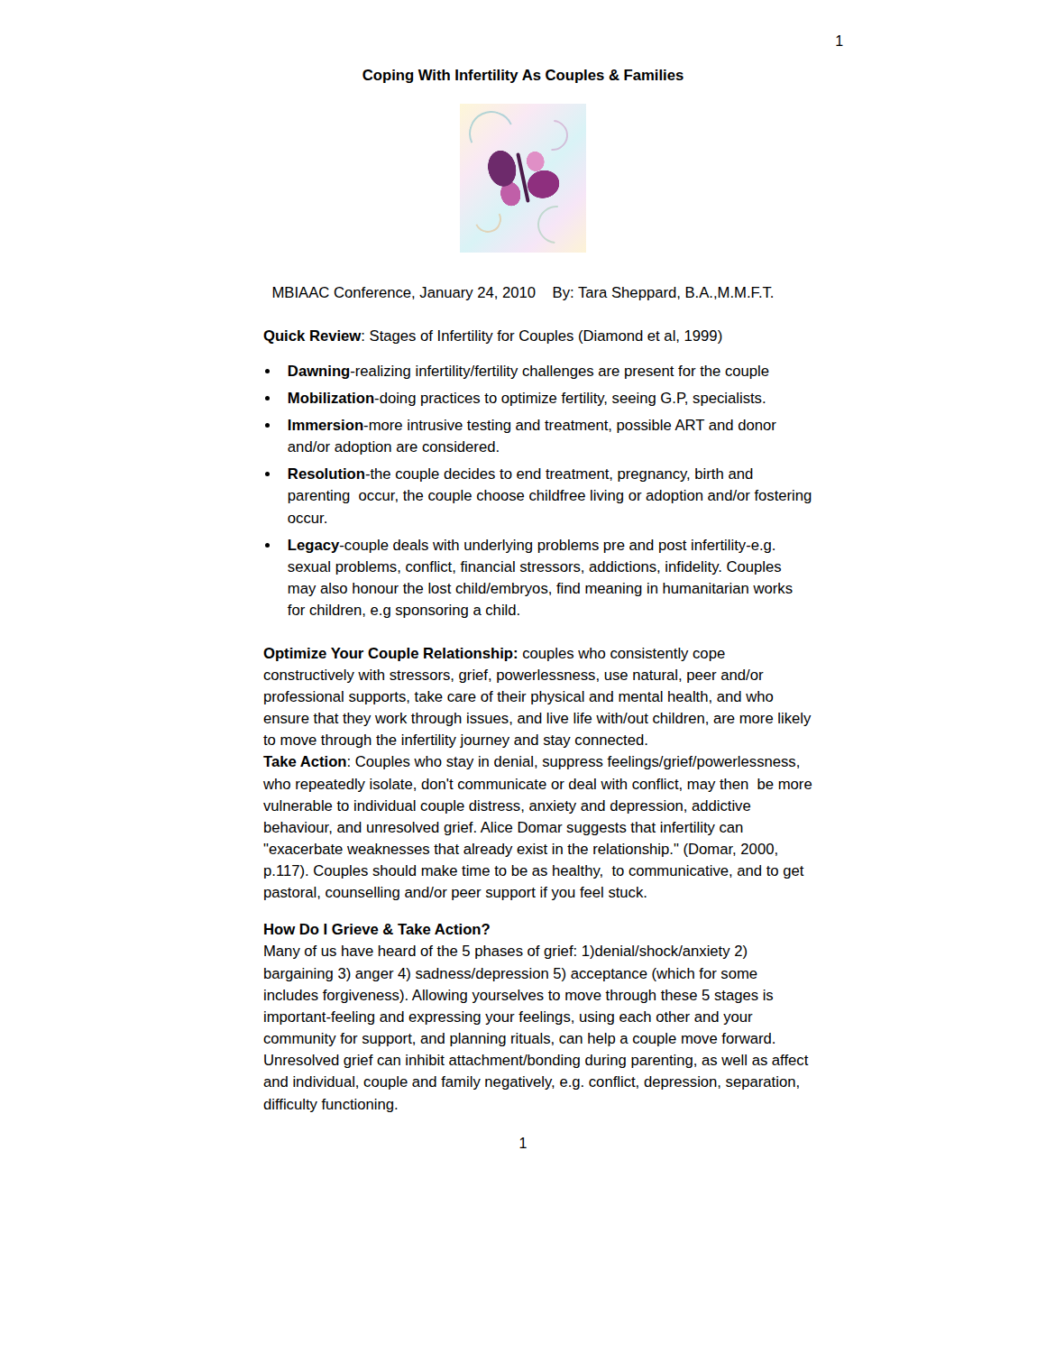1
Coping With Infertility As Couples & Families
MBIAAC Conference, January 24, 2010 By: Tara Sheppard, B.A.,M.M.F.T.
Quick Review: Stages of Infertility for Couples (Diamond et al, 1999)
Dawning-realizing infertility/fertility challenges are present for the couple
Mobilization-doing practices to optimize fertility, seeing G.P, specialists.
Immersion-more intrusive testing and treatment, possible ART and donor and/or adoption are considered.
Resolution-the couple decides to end treatment, pregnancy, birth and parenting occur, the couple choose childfree living or adoption and/or fostering occur.
Legacy-couple deals with underlying problems pre and post infertility-e.g. sexual problems, conflict, financial stressors, addictions, infidelity. Couples may also honour the lost child/embryos, find meaning in humanitarian works for children, e.g sponsoring a child.
Optimize Your Couple Relationship: couples who consistently cope constructively with stressors, grief, powerlessness, use natural, peer and/or professional supports, take care of their physical and mental health, and who ensure that they work through issues, and live life with/out children, are more likely to move through the infertility journey and stay connected.
Take Action: Couples who stay in denial, suppress feelings/grief/powerlessness, who repeatedly isolate, don't communicate or deal with conflict, may then be more vulnerable to individual couple distress, anxiety and depression, addictive behaviour, and unresolved grief. Alice Domar suggests that infertility can "exacerbate weaknesses that already exist in the relationship." (Domar, 2000, p.117). Couples should make time to be as healthy, to communicative, and to get pastoral, counselling and/or peer support if you feel stuck.
How Do I Grieve & Take Action?
Many of us have heard of the 5 phases of grief: 1)denial/shock/anxiety 2) bargaining 3) anger 4) sadness/depression 5) acceptance (which for some includes forgiveness). Allowing yourselves to move through these 5 stages is important-feeling and expressing your feelings, using each other and your community for support, and planning rituals, can help a couple move forward. Unresolved grief can inhibit attachment/bonding during parenting, as well as affect and individual, couple and family negatively, e.g. conflict, depression, separation, difficulty functioning.
1